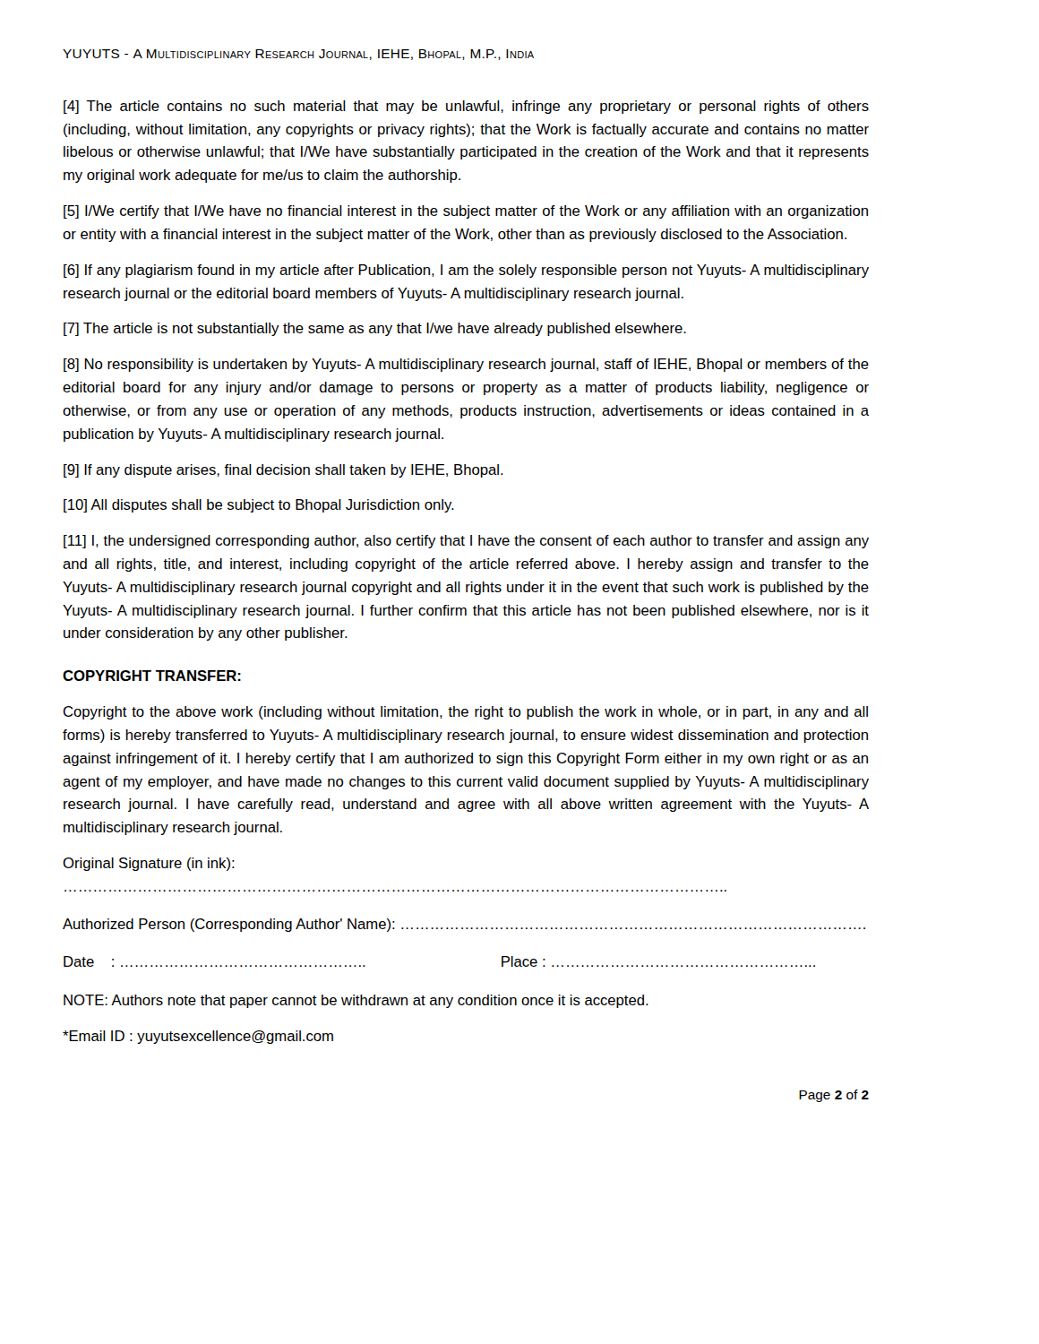YUYUTS - A Multidisciplinary Research Journal, IEHE, Bhopal, M.P., India
[4] The article contains no such material that may be unlawful, infringe any proprietary or personal rights of others (including, without limitation, any copyrights or privacy rights); that the Work is factually accurate and contains no matter libelous or otherwise unlawful; that I/We have substantially participated in the creation of the Work and that it represents my original work adequate for me/us to claim the authorship.
[5] I/We certify that I/We have no financial interest in the subject matter of the Work or any affiliation with an organization or entity with a financial interest in the subject matter of the Work, other than as previously disclosed to the Association.
[6] If any plagiarism found in my article after Publication, I am the solely responsible person not Yuyuts- A multidisciplinary research journal or the editorial board members of Yuyuts- A multidisciplinary research journal.
[7] The article is not substantially the same as any that I/we have already published elsewhere.
[8] No responsibility is undertaken by Yuyuts- A multidisciplinary research journal, staff of IEHE, Bhopal or members of the editorial board for any injury and/or damage to persons or property as a matter of products liability, negligence or otherwise, or from any use or operation of any methods, products instruction, advertisements or ideas contained in a publication by Yuyuts- A multidisciplinary research journal.
[9] If any dispute arises, final decision shall taken by IEHE, Bhopal.
[10] All disputes shall be subject to Bhopal Jurisdiction only.
[11] I, the undersigned corresponding author, also certify that I have the consent of each author to transfer and assign any and all rights, title, and interest, including copyright of the article referred above. I hereby assign and transfer to the Yuyuts- A multidisciplinary research journal copyright and all rights under it in the event that such work is published by the Yuyuts- A multidisciplinary research journal. I further confirm that this article has not been published elsewhere, nor is it under consideration by any other publisher.
COPYRIGHT TRANSFER:
Copyright to the above work (including without limitation, the right to publish the work in whole, or in part, in any and all forms) is hereby transferred to Yuyuts- A multidisciplinary research journal, to ensure widest dissemination and protection against infringement of it. I hereby certify that I am authorized to sign this Copyright Form either in my own right or as an agent of my employer, and have made no changes to this current valid document supplied by Yuyuts- A multidisciplinary research journal. I have carefully read, understand and agree with all above written agreement with the Yuyuts- A multidisciplinary research journal.
Original Signature (in ink): ……………………………………………………………………………………………………………………..
Authorized Person (Corresponding Author' Name): ………………………………………………………………………………….
Date : …………………………………………..Place : ……………………………………………...
NOTE: Authors note that paper cannot be withdrawn at any condition once it is accepted.
*Email ID : yuyutsexcellence@gmail.com
Page 2 of 2